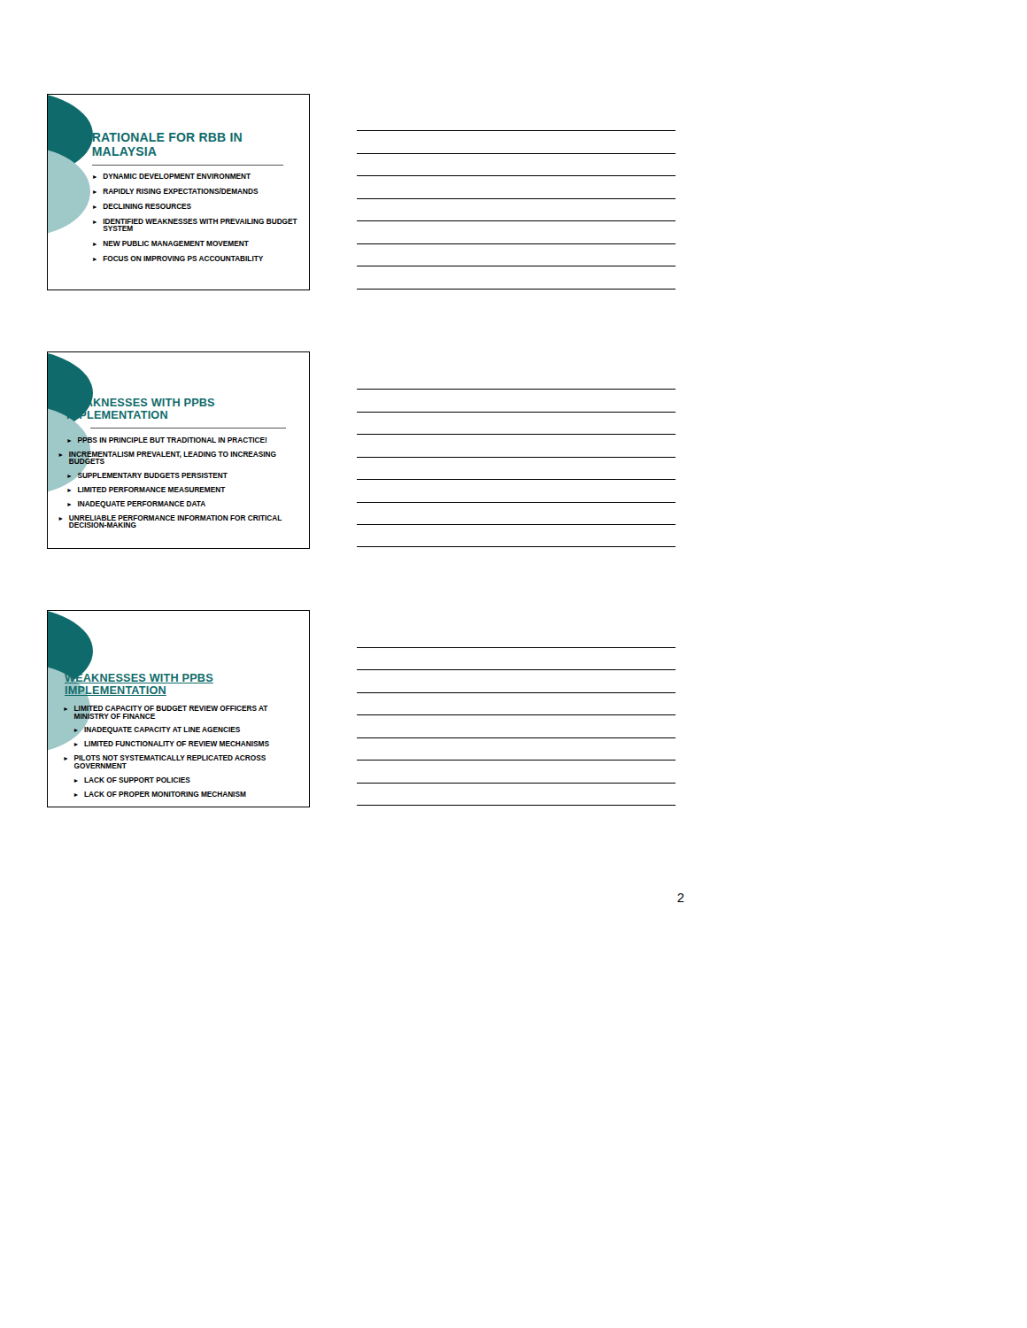RATIONALE FOR RBB IN MALAYSIA
DYNAMIC DEVELOPMENT ENVIRONMENT
RAPIDLY RISING EXPECTATIONS/DEMANDS
DECLINING RESOURCES
IDENTIFIED WEAKNESSES WITH PREVAILING BUDGET SYSTEM
NEW PUBLIC MANAGEMENT MOVEMENT
FOCUS ON IMPROVING PS ACCOUNTABILITY
(C) 1999/2004/2007 Arunaselam
Rasappan
4
WEAKNESSES WITH PPBS IMPLEMENTATION
PPBS IN PRINCIPLE BUT TRADITIONAL IN PRACTICE!
INCREMENTALISM PREVALENT, LEADING TO INCREASING BUDGETS
SUPPLEMENTARY BUDGETS PERSISTENT
LIMITED PERFORMANCE MEASUREMENT
INADEQUATE PERFORMANCE DATA
UNRELIABLE PERFORMANCE INFORMATION FOR CRITICAL DECISION-MAKING
(C) 1999/2004/2007 Arunaselam
Rasappan
5
WEAKNESSES WITH PPBS IMPLEMENTATION
LIMITED CAPACITY OF BUDGET REVIEW OFFICERS AT MINISTRY OF FINANCE
INADEQUATE CAPACITY AT LINE AGENCIES
LIMITED FUNCTIONALITY OF REVIEW MECHANISMS
PILOTS NOT SYSTEMATICALLY REPLICATED ACROSS GOVERNMENT
LACK OF SUPPORT POLICIES
LACK OF PROPER MONITORING MECHANISM
(C) 1999/2004/2007 Arunaselam
Rasappan
6
2